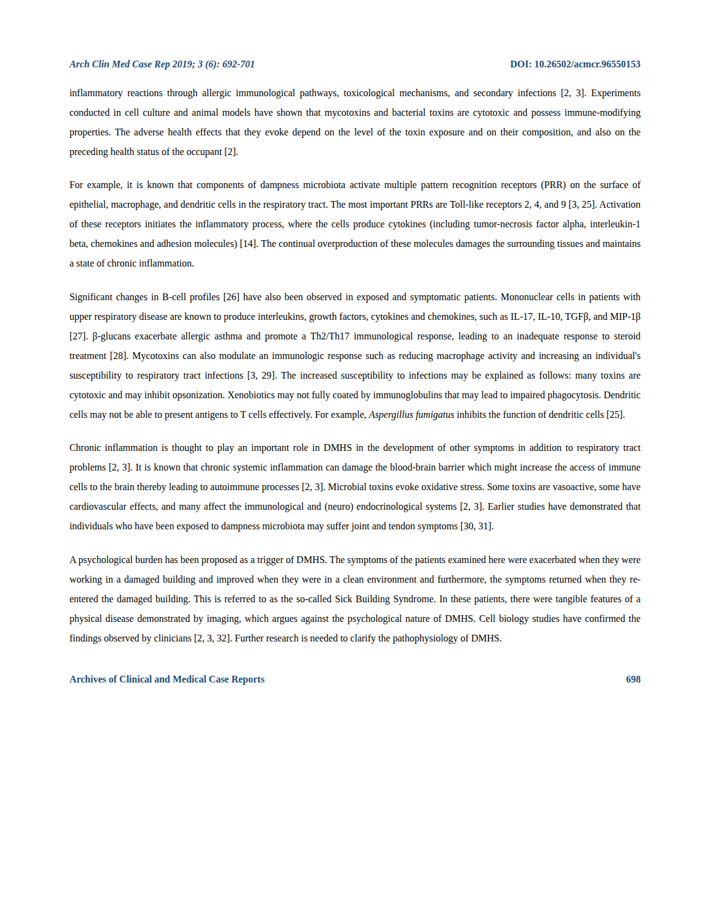Arch Clin Med Case Rep 2019; 3 (6): 692-701 DOI: 10.26502/acmcr.96550153
inflammatory reactions through allergic immunological pathways, toxicological mechanisms, and secondary infections [2, 3]. Experiments conducted in cell culture and animal models have shown that mycotoxins and bacterial toxins are cytotoxic and possess immune-modifying properties. The adverse health effects that they evoke depend on the level of the toxin exposure and on their composition, and also on the preceding health status of the occupant [2].
For example, it is known that components of dampness microbiota activate multiple pattern recognition receptors (PRR) on the surface of epithelial, macrophage, and dendritic cells in the respiratory tract. The most important PRRs are Toll-like receptors 2, 4, and 9 [3, 25]. Activation of these receptors initiates the inflammatory process, where the cells produce cytokines (including tumor-necrosis factor alpha, interleukin-1 beta, chemokines and adhesion molecules) [14]. The continual overproduction of these molecules damages the surrounding tissues and maintains a state of chronic inflammation.
Significant changes in B-cell profiles [26] have also been observed in exposed and symptomatic patients. Mononuclear cells in patients with upper respiratory disease are known to produce interleukins, growth factors, cytokines and chemokines, such as IL-17, IL-10, TGFβ, and MIP-1β [27]. β-glucans exacerbate allergic asthma and promote a Th2/Th17 immunological response, leading to an inadequate response to steroid treatment [28]. Mycotoxins can also modulate an immunologic response such as reducing macrophage activity and increasing an individual's susceptibility to respiratory tract infections [3, 29]. The increased susceptibility to infections may be explained as follows: many toxins are cytotoxic and may inhibit opsonization. Xenobiotics may not fully coated by immunoglobulins that may lead to impaired phagocytosis. Dendritic cells may not be able to present antigens to T cells effectively. For example, Aspergillus fumigatus inhibits the function of dendritic cells [25].
Chronic inflammation is thought to play an important role in DMHS in the development of other symptoms in addition to respiratory tract problems [2, 3]. It is known that chronic systemic inflammation can damage the blood-brain barrier which might increase the access of immune cells to the brain thereby leading to autoimmune processes [2, 3]. Microbial toxins evoke oxidative stress. Some toxins are vasoactive, some have cardiovascular effects, and many affect the immunological and (neuro) endocrinological systems [2, 3]. Earlier studies have demonstrated that individuals who have been exposed to dampness microbiota may suffer joint and tendon symptoms [30, 31].
A psychological burden has been proposed as a trigger of DMHS. The symptoms of the patients examined here were exacerbated when they were working in a damaged building and improved when they were in a clean environment and furthermore, the symptoms returned when they re-entered the damaged building. This is referred to as the so-called Sick Building Syndrome. In these patients, there were tangible features of a physical disease demonstrated by imaging, which argues against the psychological nature of DMHS. Cell biology studies have confirmed the findings observed by clinicians [2, 3, 32]. Further research is needed to clarify the pathophysiology of DMHS.
Archives of Clinical and Medical Case Reports 698